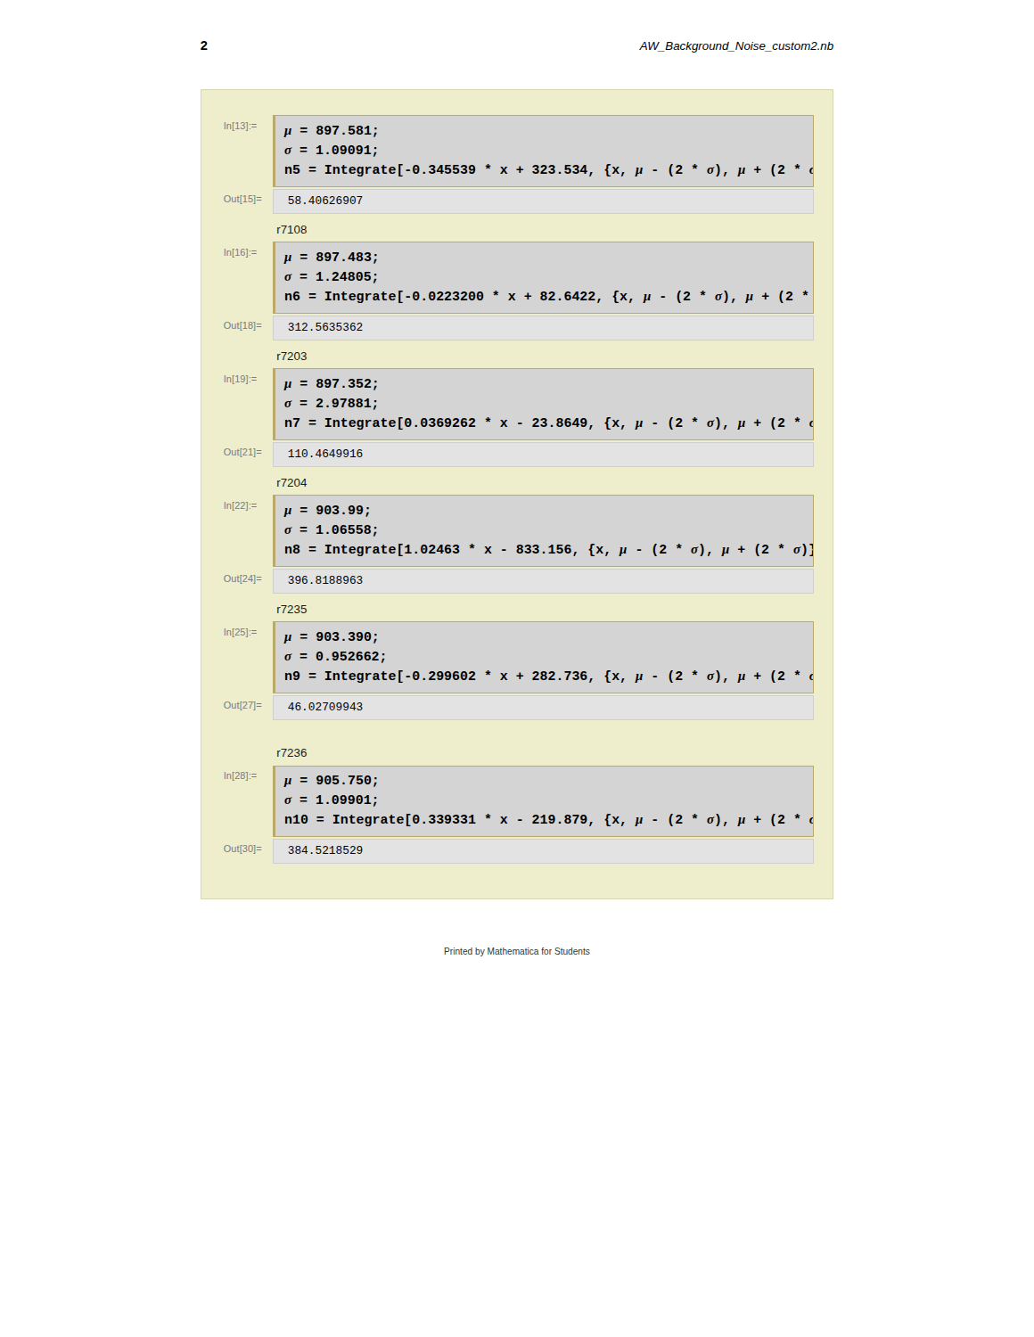2
AW_Background_Noise_custom2.nb
In[13]:=
μ = 897.581; σ = 1.09091; n5 = Integrate[-0.345539 * x + 323.534, {x, μ - (2 * σ), μ + (2 * σ)}]
Out[15]=
58.40626907
r7108
In[16]:=
μ = 897.483; σ = 1.24805; n6 = Integrate[-0.0223200 * x + 82.6422, {x, μ - (2 * σ), μ + (2 * σ)}]
Out[18]=
312.5635362
r7203
In[19]:=
μ = 897.352; σ = 2.97881; n7 = Integrate[0.0369262 * x - 23.8649, {x, μ - (2 * σ), μ + (2 * σ)}]
Out[21]=
110.4649916
r7204
In[22]:=
μ = 903.99; σ = 1.06558; n8 = Integrate[1.02463 * x - 833.156, {x, μ - (2 * σ), μ + (2 * σ)}]
Out[24]=
396.8188963
r7235
In[25]:=
μ = 903.390; σ = 0.952662; n9 = Integrate[-0.299602 * x + 282.736, {x, μ - (2 * σ), μ + (2 * σ)}]
Out[27]=
46.02709943
r7236
In[28]:=
μ = 905.750; σ = 1.09901; n10 = Integrate[0.339331 * x - 219.879, {x, μ - (2 * σ), μ + (2 * σ)}]
Out[30]=
384.5218529
Printed by Mathematica for Students